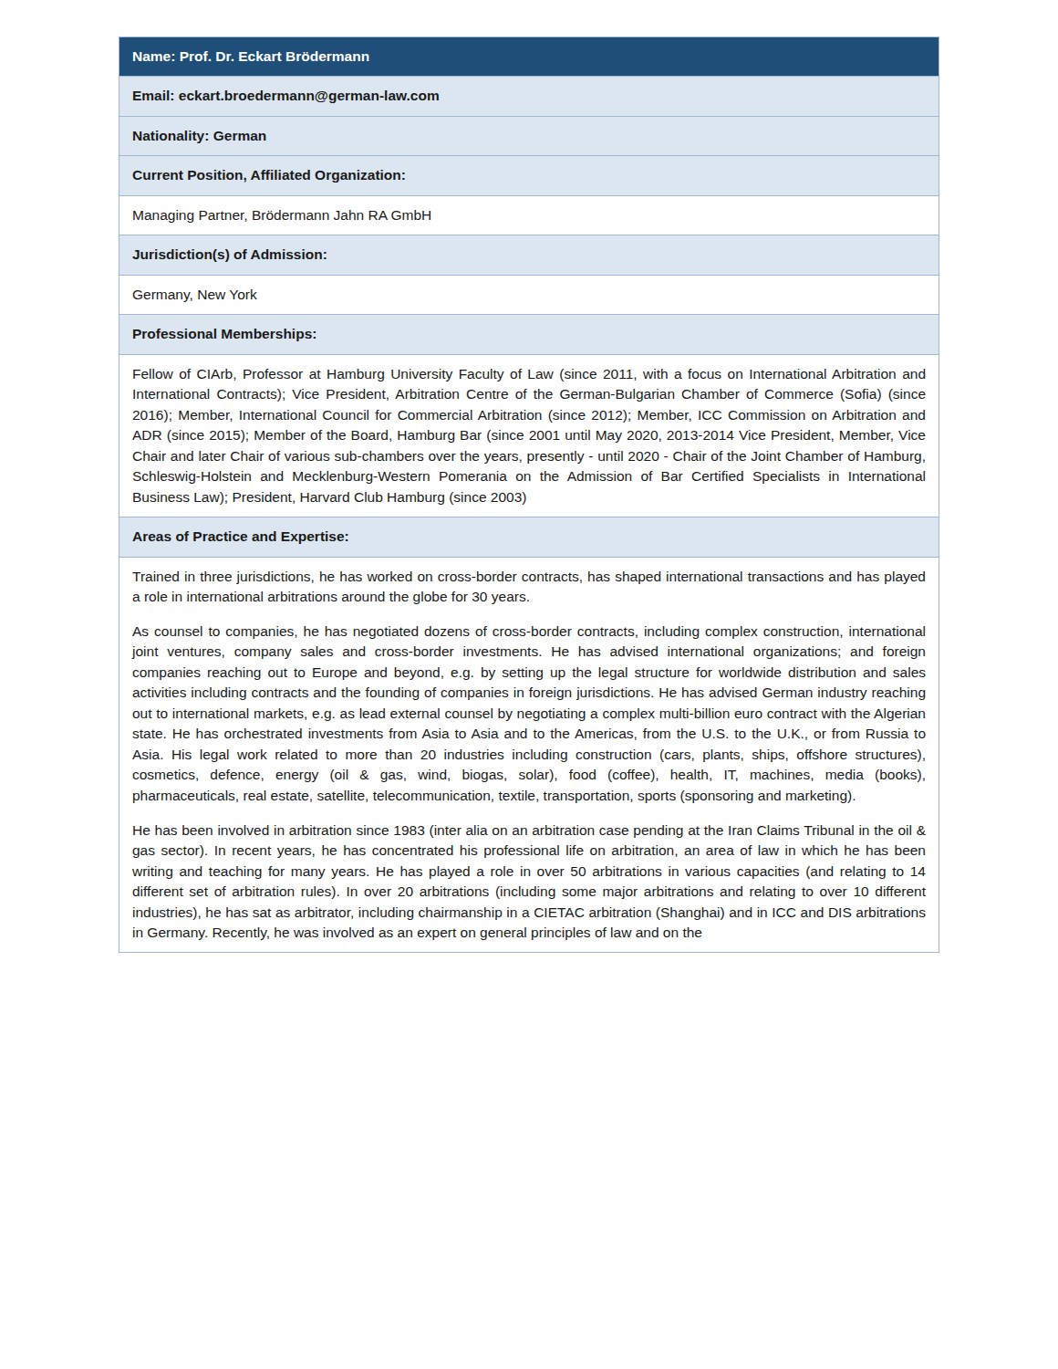| Name: Prof. Dr. Eckart Brödermann |
| Email: eckart.broedermann@german-law.com |
| Nationality: German |
| Current Position, Affiliated Organization: |
| Managing Partner, Brödermann Jahn RA GmbH |
| Jurisdiction(s) of Admission: |
| Germany, New York |
| Professional Memberships: |
| Fellow of CIArb, Professor at Hamburg University Faculty of Law (since 2011, with a focus on International Arbitration and International Contracts); Vice President, Arbitration Centre of the German-Bulgarian Chamber of Commerce (Sofia) (since 2016); Member, International Council for Commercial Arbitration (since 2012); Member, ICC Commission on Arbitration and ADR (since 2015); Member of the Board, Hamburg Bar (since 2001 until May 2020, 2013-2014 Vice President, Member, Vice Chair and later Chair of various sub-chambers over the years, presently - until 2020 - Chair of the Joint Chamber of Hamburg, Schleswig-Holstein and Mecklenburg-Western Pomerania on the Admission of Bar Certified Specialists in International Business Law); President, Harvard Club Hamburg (since 2003) |
| Areas of Practice and Expertise: |
| Trained in three jurisdictions, he has worked on cross-border contracts, has shaped international transactions and has played a role in international arbitrations around the globe for 30 years. As counsel to companies, he has negotiated dozens of cross-border contracts, including complex construction, international joint ventures, company sales and cross-border investments. He has advised international organizations; and foreign companies reaching out to Europe and beyond, e.g. by setting up the legal structure for worldwide distribution and sales activities including contracts and the founding of companies in foreign jurisdictions. He has advised German industry reaching out to international markets, e.g. as lead external counsel by negotiating a complex multi-billion euro contract with the Algerian state. He has orchestrated investments from Asia to Asia and to the Americas, from the U.S. to the U.K., or from Russia to Asia. His legal work related to more than 20 industries including construction (cars, plants, ships, offshore structures), cosmetics, defence, energy (oil & gas, wind, biogas, solar), food (coffee), health, IT, machines, media (books), pharmaceuticals, real estate, satellite, telecommunication, textile, transportation, sports (sponsoring and marketing). He has been involved in arbitration since 1983 (inter alia on an arbitration case pending at the Iran Claims Tribunal in the oil & gas sector). In recent years, he has concentrated his professional life on arbitration, an area of law in which he has been writing and teaching for many years. He has played a role in over 50 arbitrations in various capacities (and relating to 14 different set of arbitration rules). In over 20 arbitrations (including some major arbitrations and relating to over 10 different industries), he has sat as arbitrator, including chairmanship in a CIETAC arbitration (Shanghai) and in ICC and DIS arbitrations in Germany. Recently, he was involved as an expert on general principles of law and on the |